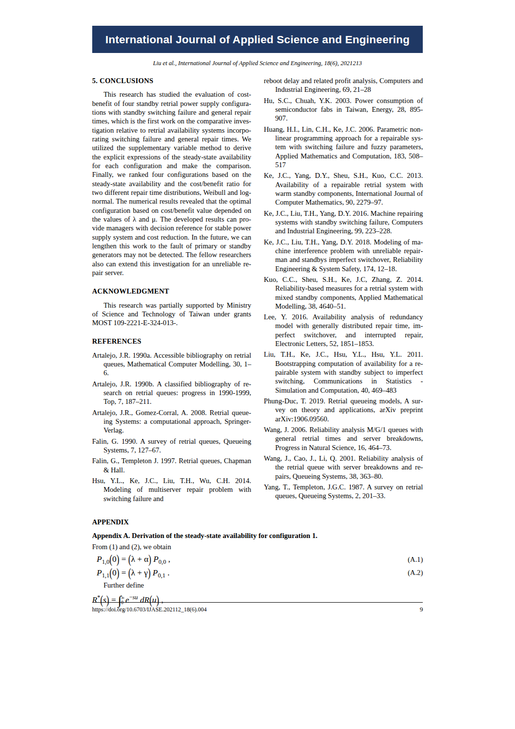International Journal of Applied Science and Engineering
Liu et al., International Journal of Applied Science and Engineering, 18(6), 2021213
5. CONCLUSIONS
This research has studied the evaluation of cost-benefit of four standby retrial power supply configurations with standby switching failure and general repair times, which is the first work on the comparative investigation relative to retrial availability systems incorporating switching failure and general repair times. We utilized the supplementary variable method to derive the explicit expressions of the steady-state availability for each configuration and make the comparison. Finally, we ranked four configurations based on the steady-state availability and the cost/benefit ratio for two different repair time distributions, Weibull and lognormal. The numerical results revealed that the optimal configuration based on cost/benefit value depended on the values of λ and μ. The developed results can provide managers with decision reference for stable power supply system and cost reduction. In the future, we can lengthen this work to the fault of primary or standby generators may not be detected. The fellow researchers also can extend this investigation for an unreliable repair server.
ACKNOWLEDGMENT
This research was partially supported by Ministry of Science and Technology of Taiwan under grants MOST 109-2221-E-324-013-.
REFERENCES
Artalejo, J.R. 1990a. Accessible bibliography on retrial queues, Mathematical Computer Modelling, 30, 1–6.
Artalejo, J.R. 1990b. A classified bibliography of research on retrial queues: progress in 1990-1999, Top, 7, 187–211.
Artalejo, J.R., Gomez-Corral, A. 2008. Retrial queueing Systems: a computational approach, Springer-Verlag.
Falin, G. 1990. A survey of retrial queues, Queueing Systems, 7, 127–67.
Falin, G., Templeton J. 1997. Retrial queues, Chapman & Hall.
Hsu, Y.L., Ke, J.C., Liu, T.H., Wu, C.H. 2014. Modeling of multiserver repair problem with switching failure and
reboot delay and related profit analysis, Computers and Industrial Engineering, 69, 21–28
Hu, S.C., Chuah, Y.K. 2003. Power consumption of semiconductor fabs in Taiwan, Energy, 28, 895-907.
Huang, H.I., Lin, C.H., Ke, J.C. 2006. Parametric nonlinear programming approach for a repairable system with switching failure and fuzzy parameters, Applied Mathematics and Computation, 183, 508–517
Ke, J.C., Yang, D.Y., Sheu, S.H., Kuo, C.C. 2013. Availability of a repairable retrial system with warm standby components, International Journal of Computer Mathematics, 90, 2279–97.
Ke, J.C., Liu, T.H., Yang, D.Y. 2016. Machine repairing systems with standby switching failure, Computers and Industrial Engineering, 99, 223–228.
Ke, J.C., Liu, T.H., Yang, D.Y. 2018. Modeling of machine interference problem with unreliable repairman and standbys imperfect switchover, Reliability Engineering & System Safety, 174, 12–18.
Kuo, C.C., Sheu, S.H., Ke, J.C, Zhang, Z. 2014. Reliability-based measures for a retrial system with mixed standby components, Applied Mathematical Modelling, 38, 4640–51.
Lee, Y. 2016. Availability analysis of redundancy model with generally distributed repair time, imperfect switchover, and interrupted repair, Electronic Letters, 52, 1851–1853.
Liu, T.H., Ke, J.C., Hsu, Y.L., Hsu, Y.L. 2011. Bootstrapping computation of availability for a repairable system with standby subject to imperfect switching, Communications in Statistics - Simulation and Computation, 40, 469–483
Phung-Duc, T. 2019. Retrial queueing models, A survey on theory and applications, arXiv preprint arXiv:1906.09560.
Wang, J. 2006. Reliability analysis M/G/1 queues with general retrial times and server breakdowns, Progress in Natural Science, 16, 464–73.
Wang, J., Cao, J., Li, Q. 2001. Reliability analysis of the retrial queue with server breakdowns and repairs, Queueing Systems, 38, 363–80.
Yang, T., Templeton, J.G.C. 1987. A survey on retrial queues, Queueing Systems, 2, 201–33.
APPENDIX
Appendix A. Derivation of the steady-state availability for configuration 1.
From (1) and (2), we obtain
P1,0(0) = (λ + α) P0,0 ,
(A.1)
P1,1(0) = (λ + γ) P0,1 .
(A.2)
Further define
R*(s) = ∫∞0 e−su dR(u) ,
https://doi.org/10.6703/IJASE.202112_18(6).004
9